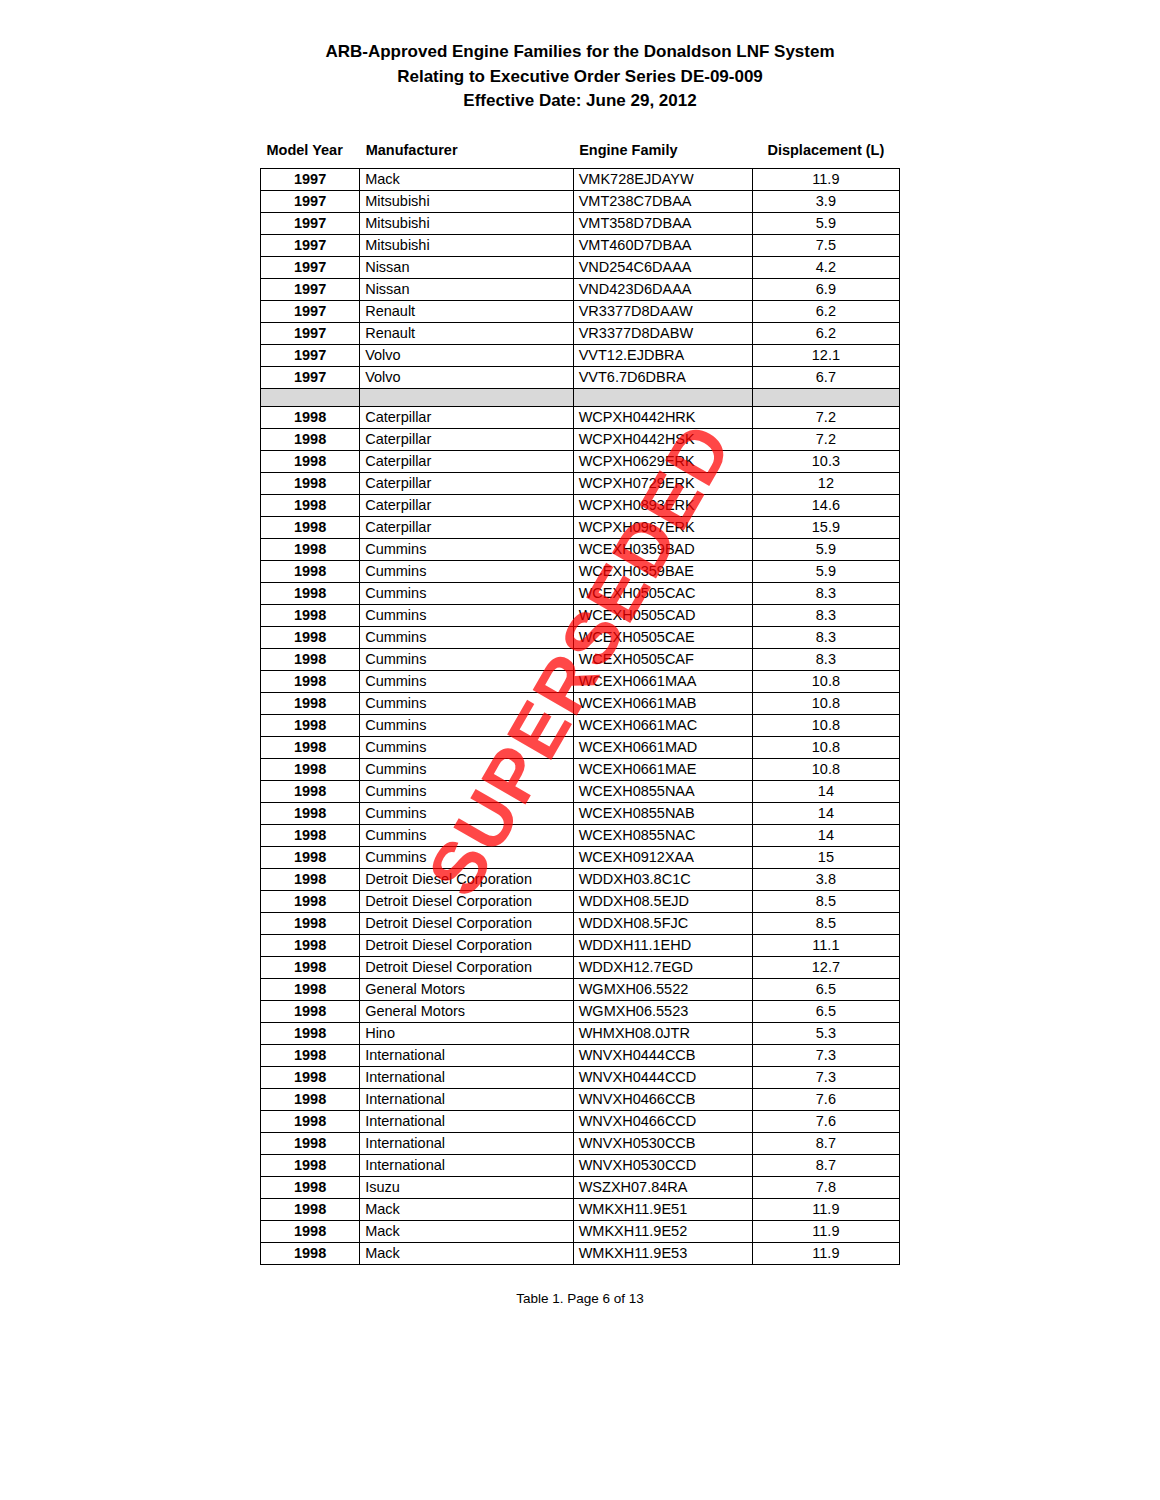ARB-Approved Engine Families for the Donaldson LNF System
Relating to Executive Order Series DE-09-009
Effective Date: June 29, 2012
SUPERSEDED
| Model Year | Manufacturer | Engine Family | Displacement (L) |
| --- | --- | --- | --- |
| 1997 | Mack | VMK728EJDAYW | 11.9 |
| 1997 | Mitsubishi | VMT238C7DBAA | 3.9 |
| 1997 | Mitsubishi | VMT358D7DBAA | 5.9 |
| 1997 | Mitsubishi | VMT460D7DBAA | 7.5 |
| 1997 | Nissan | VND254C6DAAA | 4.2 |
| 1997 | Nissan | VND423D6DAAA | 6.9 |
| 1997 | Renault | VR3377D8DAAW | 6.2 |
| 1997 | Renault | VR3377D8DABW | 6.2 |
| 1997 | Volvo | VVT12.EJDBRA | 12.1 |
| 1997 | Volvo | VVT6.7D6DBRA | 6.7 |
| 1998 | Caterpillar | WCPXH0442HRK | 7.2 |
| 1998 | Caterpillar | WCPXH0442HSK | 7.2 |
| 1998 | Caterpillar | WCPXH0629ERK | 10.3 |
| 1998 | Caterpillar | WCPXH0729ERK | 12 |
| 1998 | Caterpillar | WCPXH0893ERK | 14.6 |
| 1998 | Caterpillar | WCPXH0967ERK | 15.9 |
| 1998 | Cummins | WCEXH0359BAD | 5.9 |
| 1998 | Cummins | WCEXH0359BAE | 5.9 |
| 1998 | Cummins | WCEXH0505CAC | 8.3 |
| 1998 | Cummins | WCEXH0505CAD | 8.3 |
| 1998 | Cummins | WCEXH0505CAE | 8.3 |
| 1998 | Cummins | WCEXH0505CAF | 8.3 |
| 1998 | Cummins | WCEXH0661MAA | 10.8 |
| 1998 | Cummins | WCEXH0661MAB | 10.8 |
| 1998 | Cummins | WCEXH0661MAC | 10.8 |
| 1998 | Cummins | WCEXH0661MAD | 10.8 |
| 1998 | Cummins | WCEXH0661MAE | 10.8 |
| 1998 | Cummins | WCEXH0855NAA | 14 |
| 1998 | Cummins | WCEXH0855NAB | 14 |
| 1998 | Cummins | WCEXH0855NAC | 14 |
| 1998 | Cummins | WCEXH0912XAA | 15 |
| 1998 | Detroit Diesel Corporation | WDDXH03.8C1C | 3.8 |
| 1998 | Detroit Diesel Corporation | WDDXH08.5EJD | 8.5 |
| 1998 | Detroit Diesel Corporation | WDDXH08.5FJC | 8.5 |
| 1998 | Detroit Diesel Corporation | WDDXH11.1EHD | 11.1 |
| 1998 | Detroit Diesel Corporation | WDDXH12.7EGD | 12.7 |
| 1998 | General Motors | WGMXH06.5522 | 6.5 |
| 1998 | General Motors | WGMXH06.5523 | 6.5 |
| 1998 | Hino | WHMXH08.0JTR | 5.3 |
| 1998 | International | WNVXH0444CCB | 7.3 |
| 1998 | International | WNVXH0444CCD | 7.3 |
| 1998 | International | WNVXH0466CCB | 7.6 |
| 1998 | International | WNVXH0466CCD | 7.6 |
| 1998 | International | WNVXH0530CCB | 8.7 |
| 1998 | International | WNVXH0530CCD | 8.7 |
| 1998 | Isuzu | WSZXH07.84RA | 7.8 |
| 1998 | Mack | WMKXH11.9E51 | 11.9 |
| 1998 | Mack | WMKXH11.9E52 | 11.9 |
| 1998 | Mack | WMKXH11.9E53 | 11.9 |
Table 1. Page 6 of 13